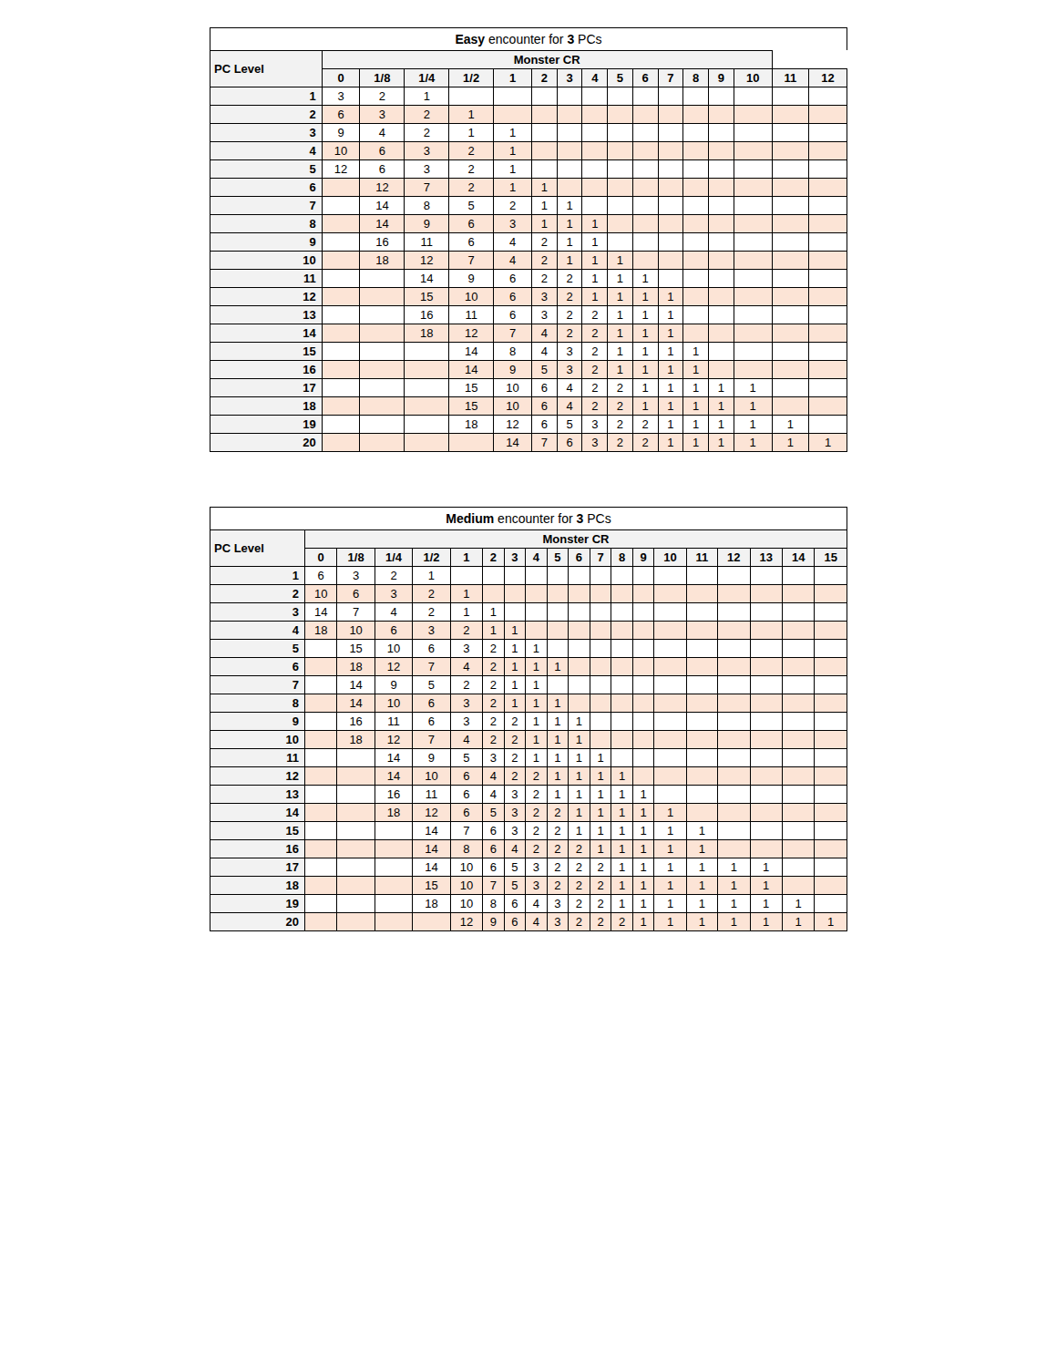Easy encounter for 3 PCs
| PC Level | Monster CR |
| --- | --- |
| 0 | 1/8 | 1/4 | 1/2 | 1 | 2 | 3 | 4 | 5 | 6 | 7 | 8 | 9 | 10 | 11 | 12 |
| 1 | 3 | 2 | 1 | | | | | | | | | | | | | |
| 2 | 6 | 3 | 2 | 1 | | | | | | | | | | | | |
| 3 | 9 | 4 | 2 | 1 | 1 | | | | | | | | | | | |
| 4 | 10 | 6 | 3 | 2 | 1 | | | | | | | | | | | |
| 5 | 12 | 6 | 3 | 2 | 1 | | | | | | | | | | | |
| 6 | | 12 | 7 | 2 | 1 | 1 | | | | | | | | | | |
| 7 | | 14 | 8 | 5 | 2 | 1 | 1 | | | | | | | | | |
| 8 | | 14 | 9 | 6 | 3 | 1 | 1 | 1 | | | | | | | | |
| 9 | | 16 | 11 | 6 | 4 | 2 | 1 | 1 | | | | | | | | |
| 10 | | 18 | 12 | 7 | 4 | 2 | 1 | 1 | 1 | | | | | | | |
| 11 | | | 14 | 9 | 6 | 2 | 2 | 1 | 1 | 1 | | | | | | |
| 12 | | | 15 | 10 | 6 | 3 | 2 | 1 | 1 | 1 | 1 | | | | | |
| 13 | | | 16 | 11 | 6 | 3 | 2 | 2 | 1 | 1 | 1 | | | | | |
| 14 | | | 18 | 12 | 7 | 4 | 2 | 2 | 1 | 1 | 1 | | | | | |
| 15 | | | | 14 | 8 | 4 | 3 | 2 | 1 | 1 | 1 | 1 | | | | |
| 16 | | | | 14 | 9 | 5 | 3 | 2 | 1 | 1 | 1 | 1 | | | | |
| 17 | | | | 15 | 10 | 6 | 4 | 2 | 2 | 1 | 1 | 1 | 1 | 1 | | |
| 18 | | | | 15 | 10 | 6 | 4 | 2 | 2 | 1 | 1 | 1 | 1 | 1 | | |
| 19 | | | | 18 | 12 | 6 | 5 | 3 | 2 | 2 | 1 | 1 | 1 | 1 | 1 | |
| 20 | | | | | 14 | 7 | 6 | 3 | 2 | 2 | 1 | 1 | 1 | 1 | 1 | 1 |
Medium encounter for 3 PCs
| PC Level | Monster CR |
| --- | --- |
| 0 | 1/8 | 1/4 | 1/2 | 1 | 2 | 3 | 4 | 5 | 6 | 7 | 8 | 9 | 10 | 11 | 12 | 13 | 14 | 15 |
| 1 | 6 | 3 | 2 | 1 | | | | | | | | | | | | | | | |
| 2 | 10 | 6 | 3 | 2 | 1 | | | | | | | | | | | | | | |
| 3 | 14 | 7 | 4 | 2 | 1 | 1 | | | | | | | | | | | | | |
| 4 | 18 | 10 | 6 | 3 | 2 | 1 | 1 | | | | | | | | | | | | |
| 5 | | 15 | 10 | 6 | 3 | 2 | 1 | 1 | | | | | | | | | | | |
| 6 | | 18 | 12 | 7 | 4 | 2 | 1 | 1 | 1 | | | | | | | | | | |
| 7 | | 14 | 9 | 5 | 2 | 2 | 1 | 1 | | | | | | | | | | | |
| 8 | | 14 | 10 | 6 | 3 | 2 | 1 | 1 | 1 | | | | | | | | | | |
| 9 | | 16 | 11 | 6 | 3 | 2 | 2 | 1 | 1 | 1 | | | | | | | | | |
| 10 | | 18 | 12 | 7 | 4 | 2 | 2 | 1 | 1 | 1 | | | | | | | | | |
| 11 | | | 14 | 9 | 5 | 3 | 2 | 1 | 1 | 1 | 1 | | | | | | | | |
| 12 | | | 14 | 10 | 6 | 4 | 2 | 2 | 1 | 1 | 1 | 1 | | | | | | | |
| 13 | | | 16 | 11 | 6 | 4 | 3 | 2 | 1 | 1 | 1 | 1 | 1 | | | | | | |
| 14 | | | 18 | 12 | 6 | 5 | 3 | 2 | 2 | 1 | 1 | 1 | 1 | 1 | | | | | |
| 15 | | | | 14 | 7 | 6 | 3 | 2 | 2 | 1 | 1 | 1 | 1 | 1 | 1 | | | | |
| 16 | | | | 14 | 8 | 6 | 4 | 2 | 2 | 2 | 1 | 1 | 1 | 1 | 1 | | | | |
| 17 | | | | 14 | 10 | 6 | 5 | 3 | 2 | 2 | 2 | 1 | 1 | 1 | 1 | 1 | 1 | | |
| 18 | | | | 15 | 10 | 7 | 5 | 3 | 2 | 2 | 2 | 1 | 1 | 1 | 1 | 1 | 1 | | |
| 19 | | | | 18 | 10 | 8 | 6 | 4 | 3 | 2 | 2 | 1 | 1 | 1 | 1 | 1 | 1 | 1 | |
| 20 | | | | | 12 | 9 | 6 | 4 | 3 | 2 | 2 | 2 | 1 | 1 | 1 | 1 | 1 | 1 | 1 |